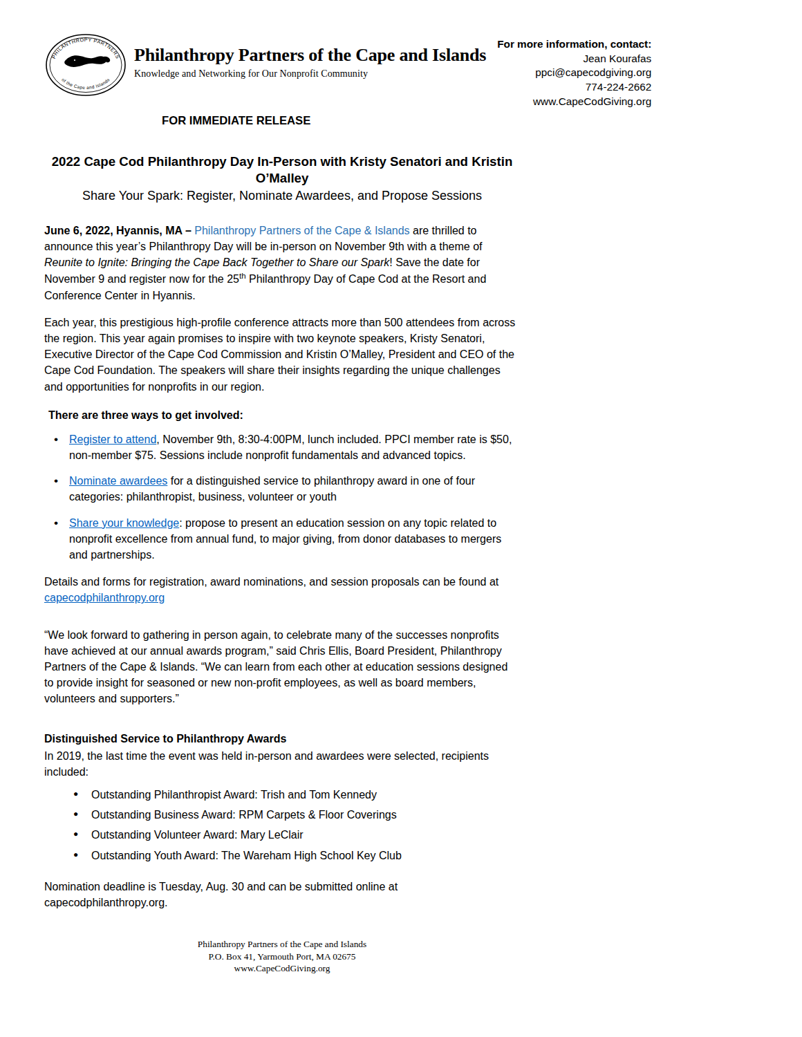PHILANTHROPY PARTNERS of the Cape and Islands
Philanthropy Partners of the Cape and Islands
Knowledge and Networking for Our Nonprofit Community
For more information, contact:
Jean Kourafas
ppci@capecodgiving.org
774-224-2662
www.CapeCodGiving.org
FOR IMMEDIATE RELEASE
2022 Cape Cod Philanthropy Day In-Person with Kristy Senatori and Kristin O’Malley Share Your Spark: Register, Nominate Awardees, and Propose Sessions
June 6, 2022, Hyannis, MA – Philanthropy Partners of the Cape & Islands are thrilled to announce this year’s Philanthropy Day will be in-person on November 9th with a theme of Reunite to Ignite: Bringing the Cape Back Together to Share our Spark! Save the date for November 9 and register now for the 25th Philanthropy Day of Cape Cod at the Resort and Conference Center in Hyannis.
Each year, this prestigious high-profile conference attracts more than 500 attendees from across the region. This year again promises to inspire with two keynote speakers, Kristy Senatori, Executive Director of the Cape Cod Commission and Kristin O’Malley, President and CEO of the Cape Cod Foundation. The speakers will share their insights regarding the unique challenges and opportunities for nonprofits in our region.
There are three ways to get involved:
Register to attend, November 9th, 8:30-4:00PM, lunch included. PPCI member rate is $50, non-member $75. Sessions include nonprofit fundamentals and advanced topics.
Nominate awardees for a distinguished service to philanthropy award in one of four categories: philanthropist, business, volunteer or youth
Share your knowledge: propose to present an education session on any topic related to nonprofit excellence from annual fund, to major giving, from donor databases to mergers and partnerships.
Details and forms for registration, award nominations, and session proposals can be found at capecodphilanthropy.org
“We look forward to gathering in person again, to celebrate many of the successes nonprofits have achieved at our annual awards program,” said Chris Ellis, Board President, Philanthropy Partners of the Cape & Islands. “We can learn from each other at education sessions designed to provide insight for seasoned or new non-profit employees, as well as board members, volunteers and supporters.”
Distinguished Service to Philanthropy Awards
In 2019, the last time the event was held in-person and awardees were selected, recipients included:
Outstanding Philanthropist Award: Trish and Tom Kennedy
Outstanding Business Award: RPM Carpets & Floor Coverings
Outstanding Volunteer Award: Mary LeClair
Outstanding Youth Award: The Wareham High School Key Club
Nomination deadline is Tuesday, Aug. 30 and can be submitted online at capecodphilanthropy.org.
Philanthropy Partners of the Cape and Islands
P.O. Box 41, Yarmouth Port, MA 02675
www.CapeCodGiving.org